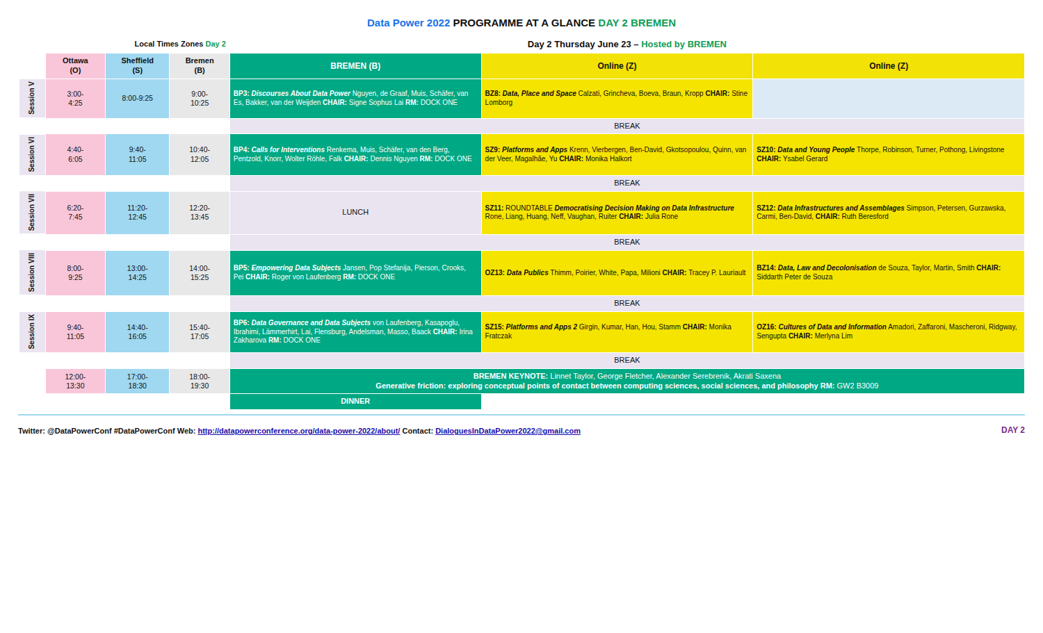Data Power 2022 PROGRAMME AT A GLANCE DAY 2 BREMEN
| | Local Times Zones Day 2 | Day 2 Thursday June 23 – Hosted by BREMEN |
| | Ottawa (O) | Sheffield (S) | Bremen (B) | BREMEN (B) | Online (Z) | Online (Z) |
| Session V | 3:00- 4:25 | 8:00-9:25 | 9:00- 10:25 | BP3: Discourses About Data Power Nguyen, de Graaf, Muis, Schäfer, van Es, Bakker, van der Weijden CHAIR: Signe Sophus Lai RM: DOCK ONE | BZ8: Data, Place and Space Calzati, Grincheva, Boeva, Braun, Kropp CHAIR: Stine Lomborg | |
| | | | | BREAK |
| Session VI | 4:40- 6:05 | 9:40- 11:05 | 10:40- 12:05 | BP4: Calls for Interventions Renkema, Muis, Schäfer, van den Berg, Pentzold, Knorr, Wolter Röhle, Falk CHAIR: Dennis Nguyen RM: DOCK ONE | SZ9: Platforms and Apps Krenn, Vierbergen, Ben-David, Gkotsopoulou, Quinn, van der Veer, Magalhãe, Yu CHAIR: Monika Halkort | SZ10: Data and Young People Thorpe, Robinson, Turner, Pothong, Livingstone CHAIR: Ysabel Gerard |
| | | | | BREAK |
| Session VII | 6:20- 7:45 | 11:20- 12:45 | 12:20- 13:45 | LUNCH | SZ11: ROUNDTABLE Democratising Decision Making on Data Infrastructure Rone, Liang, Huang, Neff, Vaughan, Ruiter CHAIR: Julia Rone | SZ12: Data Infrastructures and Assemblages Simpson, Petersen, Gurzawska, Carmi, Ben-David, CHAIR: Ruth Beresford |
| | | | | BREAK |
| Session VIII | 8:00- 9:25 | 13:00- 14:25 | 14:00- 15:25 | BP5: Empowering Data Subjects Jansen, Pop Stefanija, Pierson, Crooks, Pei CHAIR: Roger von Laufenberg RM: DOCK ONE | OZ13: Data Publics Thimm, Poirier, White, Papa, Milioni CHAIR: Tracey P. Lauriault | BZ14: Data, Law and Decolonisation de Souza, Taylor, Martin, Smith CHAIR: Siddarth Peter de Souza |
| | | | | BREAK |
| Session IX | 9:40- 11:05 | 14:40- 16:05 | 15:40- 17:05 | BP6: Data Governance and Data Subjects von Laufenberg, Kasapoglu, Ibrahimi, Lämmerhirt, Lai, Flensburg, Andelsman, Masso, Baack CHAIR: Irina Zakharova RM: DOCK ONE | SZ15: Platforms and Apps 2 Girgin, Kumar, Han, Hou, Stamm CHAIR: Monika Fratczak | OZ16: Cultures of Data and Information Amadori, Zaffaroni, Mascheroni, Ridgway, Sengupta CHAIR: Merlyna Lim |
| | | | | BREAK |
| | 12:00- 13:30 | 17:00- 18:30 | 18:00- 19:30 | BREMEN KEYNOTE: Linnet Taylor, George Fletcher, Alexander Serebrenik, Akrati Saxena Generative friction: exploring conceptual points of contact between computing sciences, social sciences, and philosophy RM: GW2 B3009 |
| | | | | DINNER | | |
Twitter: @DataPowerConf #DataPowerConf Web: http://datapowerconference.org/data-power-2022/about/ Contact: DialoguesInDataPower2022@gmail.com
DAY 2